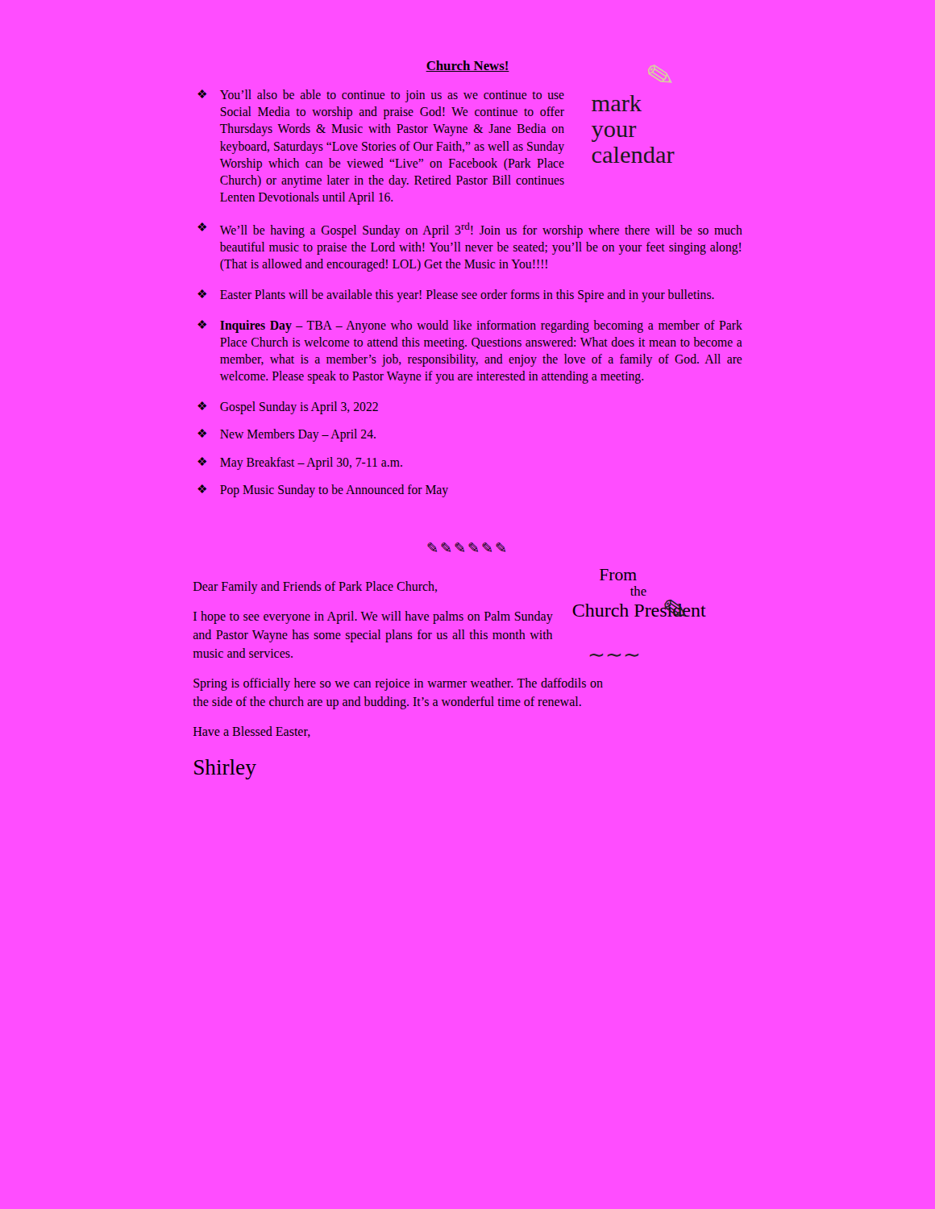Church News!
✎ mark
your
calendar
You’ll also be able to continue to join us as we continue to use Social Media to worship and praise God! We continue to offer Thursdays Words & Music with Pastor Wayne & Jane Bedia on keyboard, Saturdays “Love Stories of Our Faith,” as well as Sunday Worship which can be viewed “Live” on Facebook (Park Place Church) or anytime later in the day. Retired Pastor Bill continues Lenten Devotionals until April 16.
We’ll be having a Gospel Sunday on April 3rd! Join us for worship where there will be so much beautiful music to praise the Lord with! You’ll never be seated; you’ll be on your feet singing along! (That is allowed and encouraged! LOL) Get the Music in You!!!!
Easter Plants will be available this year! Please see order forms in this Spire and in your bulletins.
Inquires Day – TBA – Anyone who would like information regarding becoming a member of Park Place Church is welcome to attend this meeting. Questions answered: What does it mean to become a member, what is a member’s job, responsibility, and enjoy the love of a family of God. All are welcome. Please speak to Pastor Wayne if you are interested in attending a meeting.
Gospel Sunday is April 3, 2022
New Members Day – April 24.
May Breakfast – April 30, 7-11 a.m.
Pop Music Sunday to be Announced for May
✎✎✎✎✎✎
From the Church President ✏ ∼∼∼
Dear Family and Friends of Park Place Church,
I hope to see everyone in April. We will have palms on Palm Sunday and Pastor Wayne has some special plans for us all this month with music and services.
Spring is officially here so we can rejoice in warmer weather. The daffodils on the side of the church are up and budding. It’s a wonderful time of renewal.
Have a Blessed Easter,
Shirley